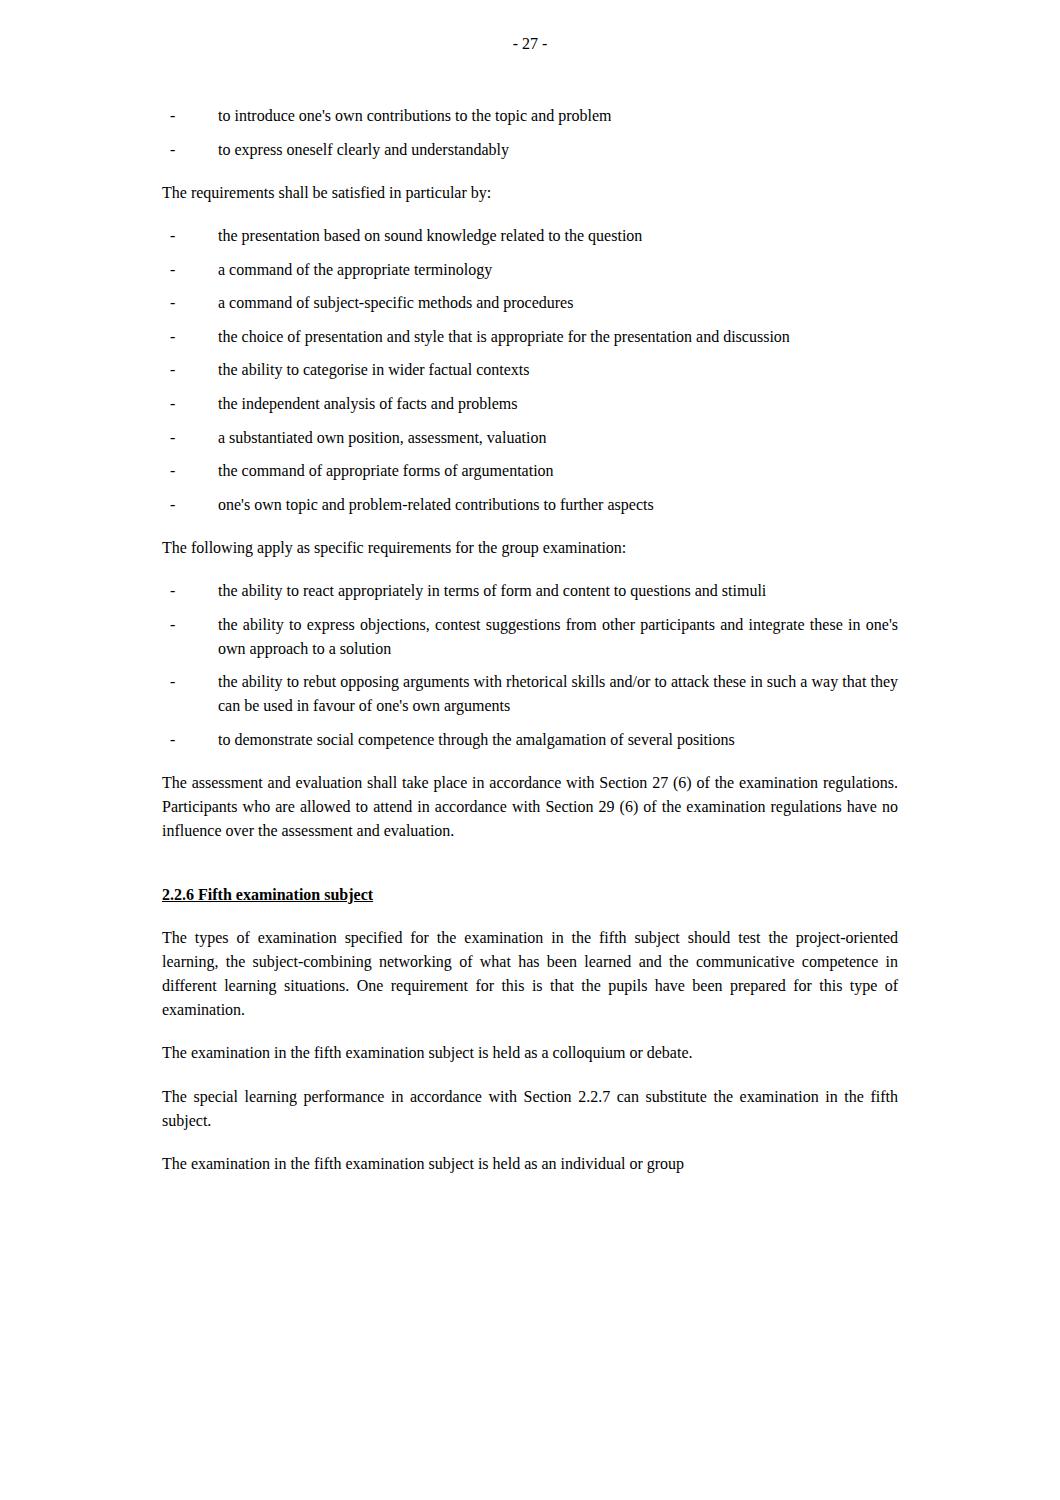- 27 -
to introduce one's own contributions to the topic and problem
to express oneself clearly and understandably
The requirements shall be satisfied in particular by:
the presentation based on sound knowledge related to the question
a command of the appropriate terminology
a command of subject-specific methods and procedures
the choice of presentation and style that is appropriate for the presentation and discussion
the ability to categorise in wider factual contexts
the independent analysis of facts and problems
a substantiated own position, assessment, valuation
the command of appropriate forms of argumentation
one's own topic and problem-related contributions to further aspects
The following apply as specific requirements for the group examination:
the ability to react appropriately in terms of form and content to questions and stimuli
the ability to express objections, contest suggestions from other participants and integrate these in one's own approach to a solution
the ability to rebut opposing arguments with rhetorical skills and/or to attack these in such a way that they can be used in favour of one's own arguments
to demonstrate social competence through the amalgamation of several positions
The assessment and evaluation shall take place in accordance with Section 27 (6) of the examination regulations. Participants who are allowed to attend in accordance with Section 29 (6) of the examination regulations have no influence over the assessment and evaluation.
2.2.6 Fifth examination subject
The types of examination specified for the examination in the fifth subject should test the project-oriented learning, the subject-combining networking of what has been learned and the communicative competence in different learning situations. One requirement for this is that the pupils have been prepared for this type of examination.
The examination in the fifth examination subject is held as a colloquium or debate.
The special learning performance in accordance with Section 2.2.7 can substitute the examination in the fifth subject.
The examination in the fifth examination subject is held as an individual or group